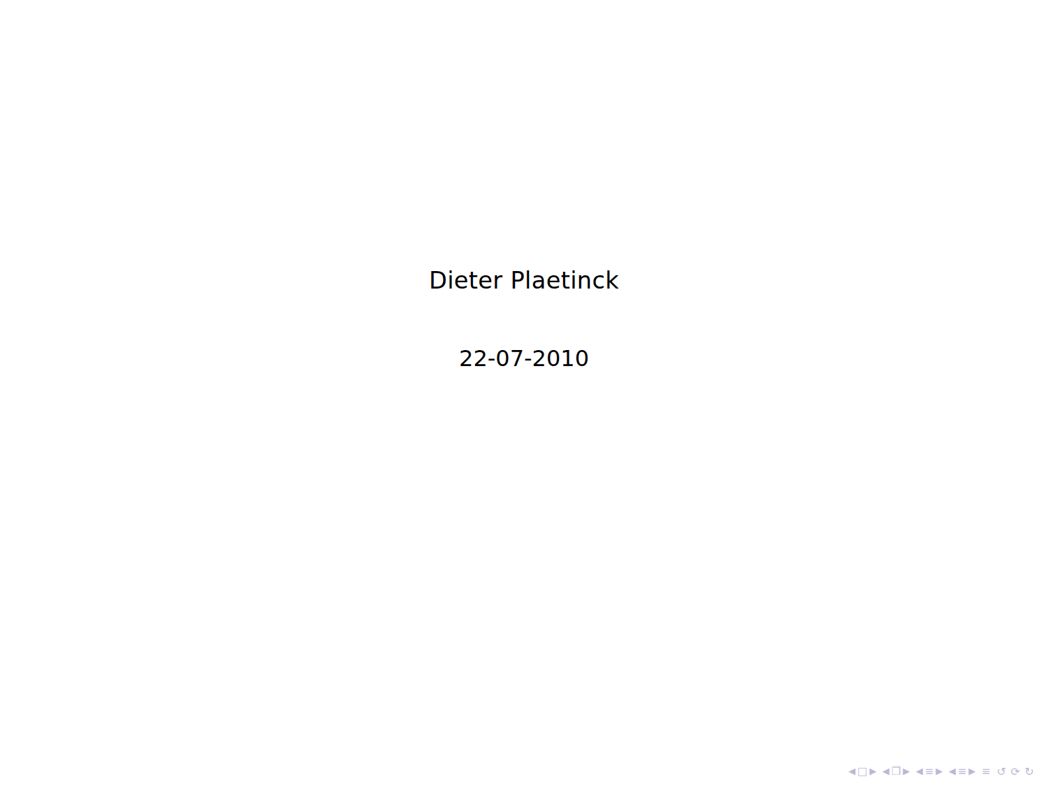Dieter Plaetinck
22-07-2010
◀□▶ ◀❐▶ ◀≡▶ ◀≡▶ ≡ ↺ ⟳ ↻